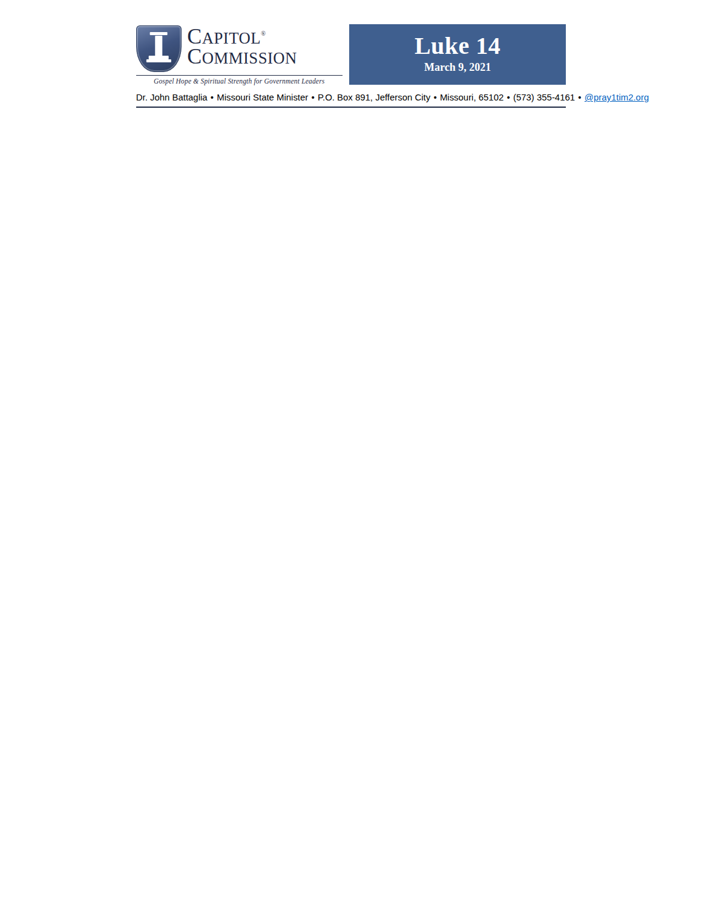CAPITOL®
COMMISSION
Gospel Hope & Spiritual Strength for Government Leaders
Luke 14
March 9, 2021
Dr. John Battaglia•Missouri State Minister•P.O. Box 891, Jefferson City•Missouri, 65102•(573) 355-4161•@pray1tim2.org